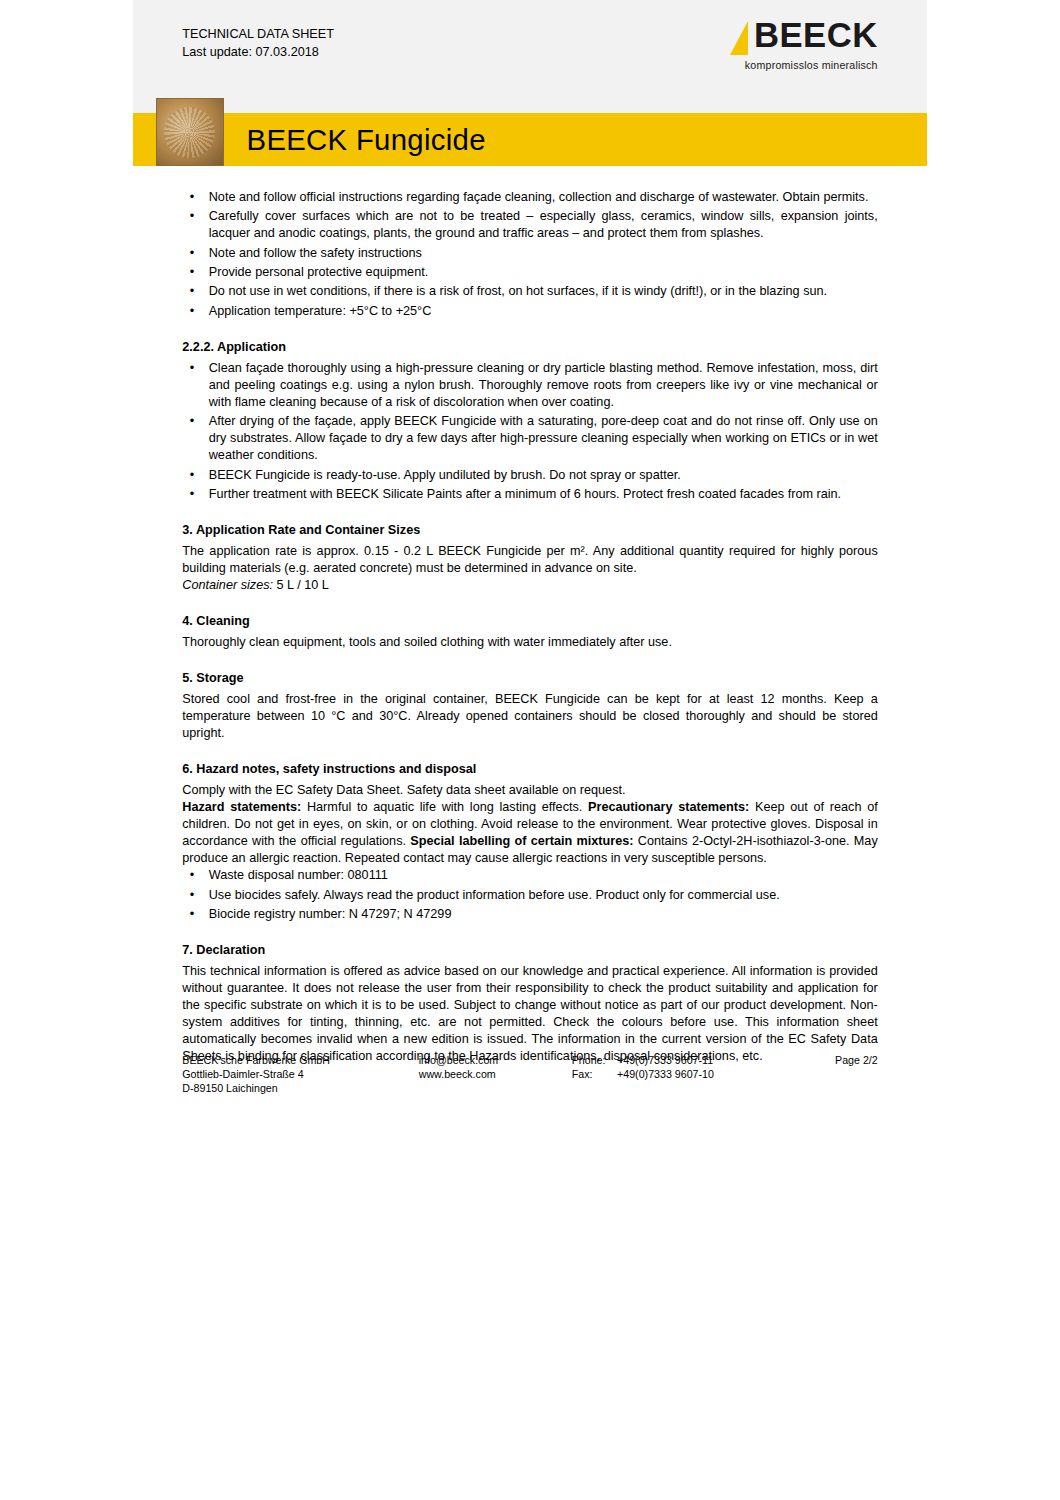TECHNICAL DATA SHEET
Last update: 07.03.2018
BEECK
kompromisslos mineralisch
BEECK Fungicide
Note and follow official instructions regarding façade cleaning, collection and discharge of wastewater. Obtain permits.
Carefully cover surfaces which are not to be treated – especially glass, ceramics, window sills, expansion joints, lacquer and anodic coatings, plants, the ground and traffic areas – and protect them from splashes.
Note and follow the safety instructions
Provide personal protective equipment.
Do not use in wet conditions, if there is a risk of frost, on hot surfaces, if it is windy (drift!), or in the blazing sun.
Application temperature: +5°C to +25°C
2.2.2. Application
Clean façade thoroughly using a high-pressure cleaning or dry particle blasting method. Remove infestation, moss, dirt and peeling coatings e.g. using a nylon brush. Thoroughly remove roots from creepers like ivy or vine mechanical or with flame cleaning because of a risk of discoloration when over coating.
After drying of the façade, apply BEECK Fungicide with a saturating, pore-deep coat and do not rinse off. Only use on dry substrates. Allow façade to dry a few days after high-pressure cleaning especially when working on ETICs or in wet weather conditions.
BEECK Fungicide is ready-to-use. Apply undiluted by brush. Do not spray or spatter.
Further treatment with BEECK Silicate Paints after a minimum of 6 hours. Protect fresh coated facades from rain.
3. Application Rate and Container Sizes
The application rate is approx. 0.15 - 0.2 L BEECK Fungicide per m². Any additional quantity required for highly porous building materials (e.g. aerated concrete) must be determined in advance on site.
Container sizes: 5 L / 10 L
4. Cleaning
Thoroughly clean equipment, tools and soiled clothing with water immediately after use.
5. Storage
Stored cool and frost-free in the original container, BEECK Fungicide can be kept for at least 12 months. Keep a temperature between 10 °C and 30°C. Already opened containers should be closed thoroughly and should be stored upright.
6. Hazard notes, safety instructions and disposal
Comply with the EC Safety Data Sheet. Safety data sheet available on request.
Hazard statements: Harmful to aquatic life with long lasting effects. Precautionary statements: Keep out of reach of children. Do not get in eyes, on skin, or on clothing. Avoid release to the environment. Wear protective gloves. Disposal in accordance with the official regulations. Special labelling of certain mixtures: Contains 2-Octyl-2H-isothiazol-3-one. May produce an allergic reaction. Repeated contact may cause allergic reactions in very susceptible persons.
Waste disposal number: 080111
Use biocides safely. Always read the product information before use. Product only for commercial use.
Biocide registry number: N 47297; N 47299
7. Declaration
This technical information is offered as advice based on our knowledge and practical experience. All information is provided without guarantee. It does not release the user from their responsibility to check the product suitability and application for the specific substrate on which it is to be used. Subject to change without notice as part of our product development. Non-system additives for tinting, thinning, etc. are not permitted. Check the colours before use. This information sheet automatically becomes invalid when a new edition is issued. The information in the current version of the EC Safety Data Sheets is binding for classification according to the Hazards identifications, disposal considerations, etc.
| BEECK'sche Farbwerke GmbH | info@beeck.com | Phone: +49(0)7333 9607-11 | Page 2/2 |
| Gottlieb-Daimler-Straße 4 | www.beeck.com | Fax: +49(0)7333 9607-10 | |
| D-89150 Laichingen | | | |